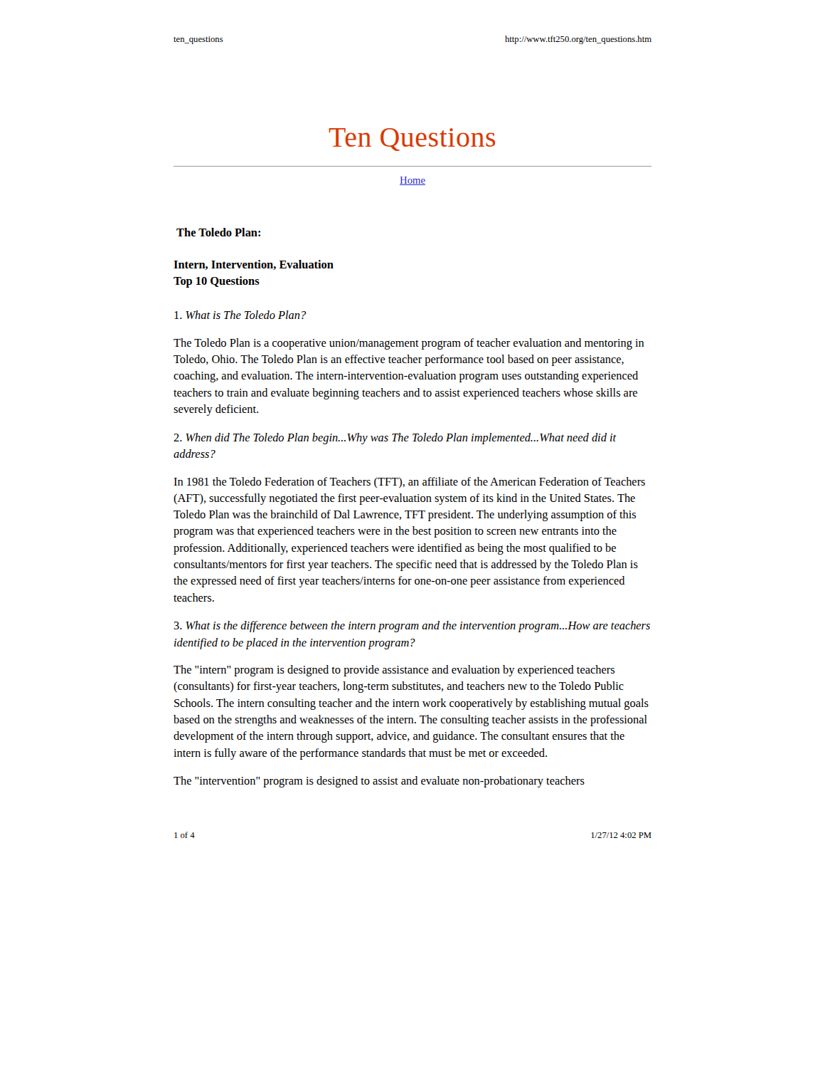ten_questions http://www.tft250.org/ten_questions.htm
Ten Questions
Home
The Toledo Plan:
Intern, Intervention, Evaluation
Top 10 Questions
1. What is The Toledo Plan?
The Toledo Plan is a cooperative union/management program of teacher evaluation and mentoring in Toledo, Ohio. The Toledo Plan is an effective teacher performance tool based on peer assistance, coaching, and evaluation. The intern-intervention-evaluation program uses outstanding experienced teachers to train and evaluate beginning teachers and to assist experienced teachers whose skills are severely deficient.
2. When did The Toledo Plan begin...Why was The Toledo Plan implemented...What need did it address?
In 1981 the Toledo Federation of Teachers (TFT), an affiliate of the American Federation of Teachers (AFT), successfully negotiated the first peer-evaluation system of its kind in the United States. The Toledo Plan was the brainchild of Dal Lawrence, TFT president. The underlying assumption of this program was that experienced teachers were in the best position to screen new entrants into the profession. Additionally, experienced teachers were identified as being the most qualified to be consultants/mentors for first year teachers. The specific need that is addressed by the Toledo Plan is the expressed need of first year teachers/interns for one-on-one peer assistance from experienced teachers.
3. What is the difference between the intern program and the intervention program...How are teachers identified to be placed in the intervention program?
The "intern" program is designed to provide assistance and evaluation by experienced teachers (consultants) for first-year teachers, long-term substitutes, and teachers new to the Toledo Public Schools. The intern consulting teacher and the intern work cooperatively by establishing mutual goals based on the strengths and weaknesses of the intern. The consulting teacher assists in the professional development of the intern through support, advice, and guidance. The consultant ensures that the intern is fully aware of the performance standards that must be met or exceeded.
The "intervention" program is designed to assist and evaluate non-probationary teachers
1 of 4 1/27/12 4:02 PM